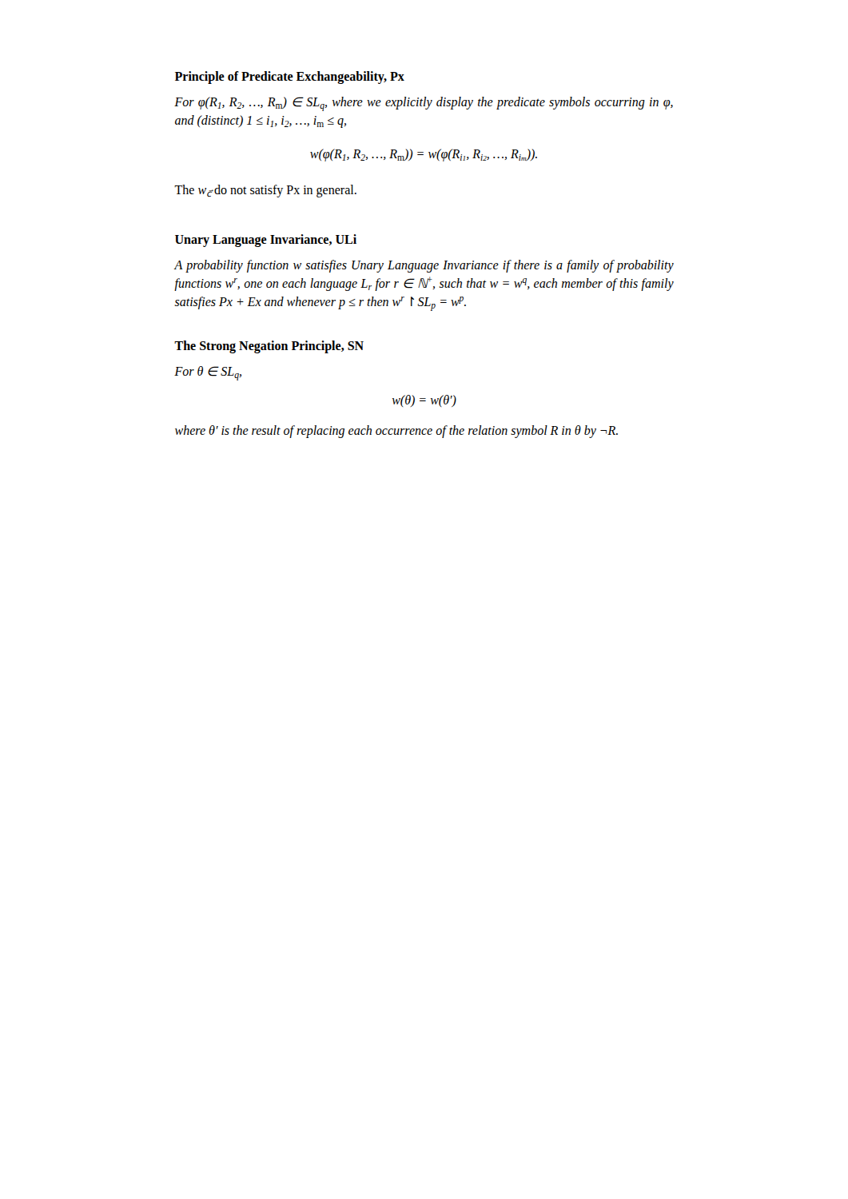Principle of Predicate Exchangeability, Px
For φ(R1, R2, …, Rm) ∈ SLq, where we explicitly display the predicate symbols occurring in φ, and (distinct) 1 ≤ i1, i2, …, im ≤ q,
w(φ(R1, R2, …, Rm)) = w(φ(Ri1, Ri2, …, Rim)).
The wc⃗ do not satisfy Px in general.
Unary Language Invariance, ULi
A probability function w satisfies Unary Language Invariance if there is a family of probability functions wr, one on each language Lr for r ∈ ℕ+, such that w = wq, each member of this family satisfies Px + Ex and whenever p ≤ r then wr↾SLp = wp.
The Strong Negation Principle, SN
For θ ∈ SLq,
w(θ) = w(θ′)
where θ′ is the result of replacing each occurrence of the relation symbol R in θ by ¬R.